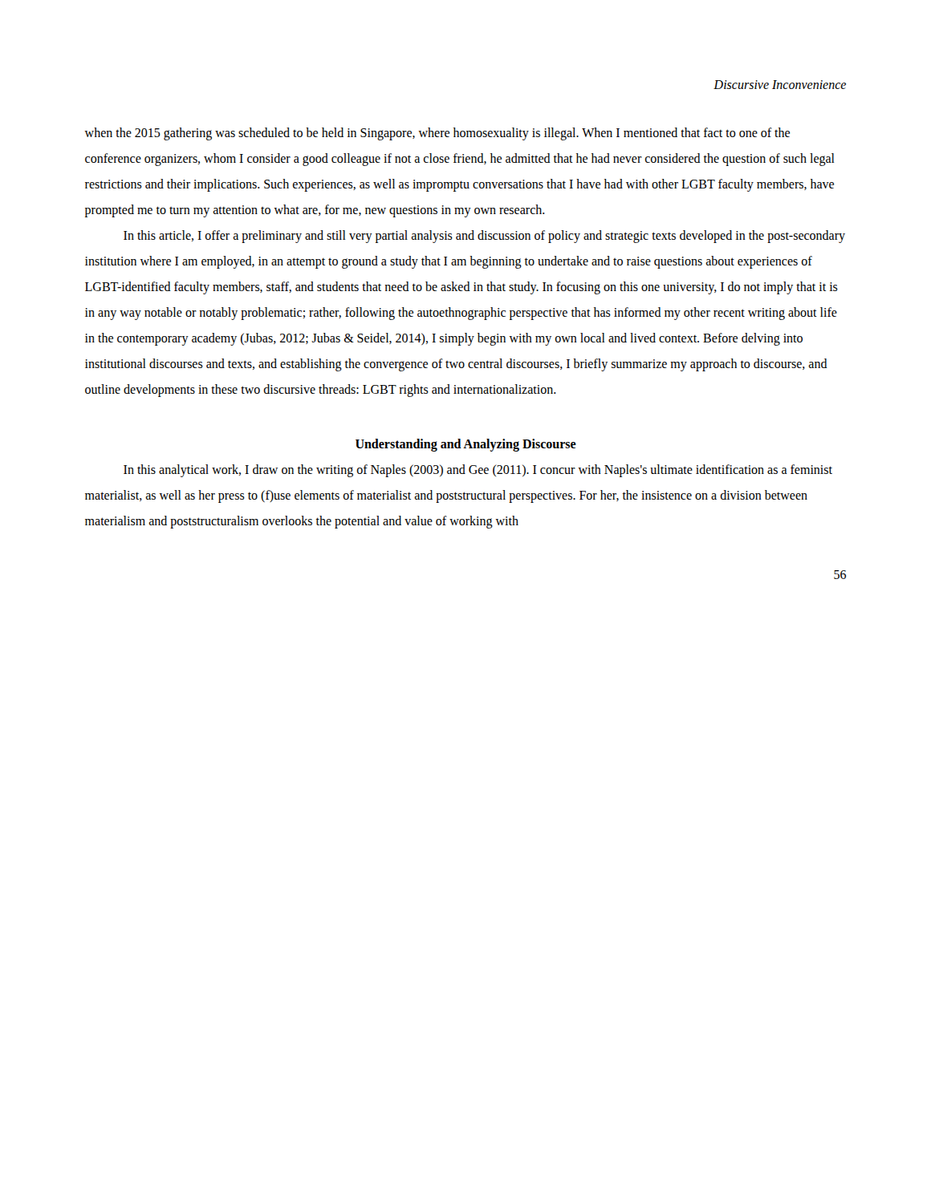Discursive Inconvenience
when the 2015 gathering was scheduled to be held in Singapore, where homosexuality is illegal. When I mentioned that fact to one of the conference organizers, whom I consider a good colleague if not a close friend, he admitted that he had never considered the question of such legal restrictions and their implications. Such experiences, as well as impromptu conversations that I have had with other LGBT faculty members, have prompted me to turn my attention to what are, for me, new questions in my own research.
In this article, I offer a preliminary and still very partial analysis and discussion of policy and strategic texts developed in the post-secondary institution where I am employed, in an attempt to ground a study that I am beginning to undertake and to raise questions about experiences of LGBT-identified faculty members, staff, and students that need to be asked in that study. In focusing on this one university, I do not imply that it is in any way notable or notably problematic; rather, following the autoethnographic perspective that has informed my other recent writing about life in the contemporary academy (Jubas, 2012; Jubas & Seidel, 2014), I simply begin with my own local and lived context. Before delving into institutional discourses and texts, and establishing the convergence of two central discourses, I briefly summarize my approach to discourse, and outline developments in these two discursive threads: LGBT rights and internationalization.
Understanding and Analyzing Discourse
In this analytical work, I draw on the writing of Naples (2003) and Gee (2011). I concur with Naples's ultimate identification as a feminist materialist, as well as her press to (f)use elements of materialist and poststructural perspectives. For her, the insistence on a division between materialism and poststructuralism overlooks the potential and value of working with
56